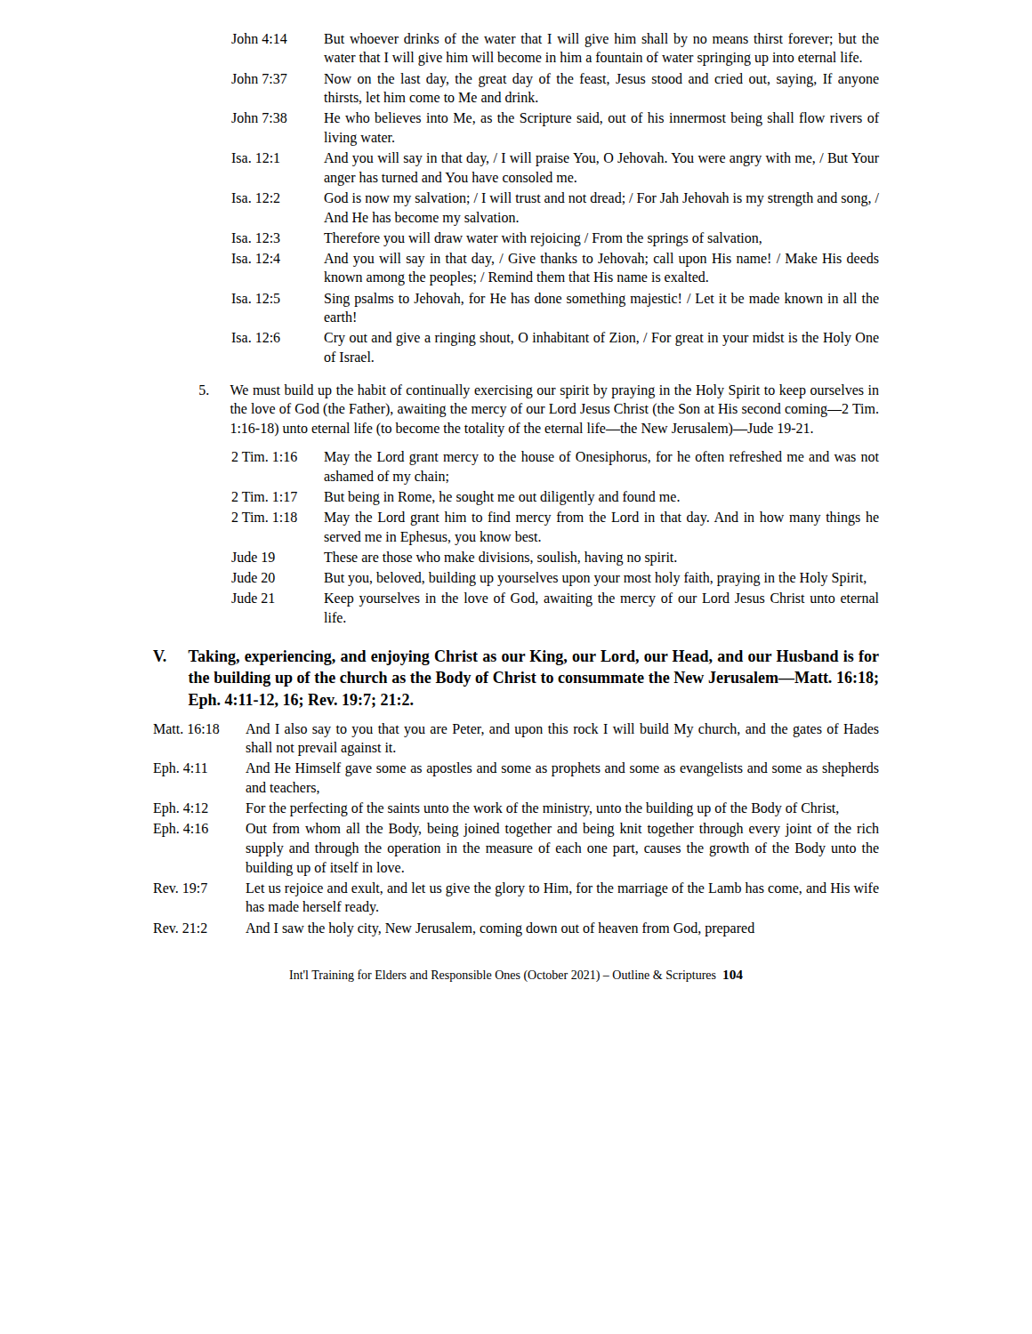| John 4:14 | But whoever drinks of the water that I will give him shall by no means thirst forever; but the water that I will give him will become in him a fountain of water springing up into eternal life. |
| John 7:37 | Now on the last day, the great day of the feast, Jesus stood and cried out, saying, If anyone thirsts, let him come to Me and drink. |
| John 7:38 | He who believes into Me, as the Scripture said, out of his innermost being shall flow rivers of living water. |
| Isa. 12:1 | And you will say in that day, / I will praise You, O Jehovah. You were angry with me, / But Your anger has turned and You have consoled me. |
| Isa. 12:2 | God is now my salvation; / I will trust and not dread; / For Jah Jehovah is my strength and song, / And He has become my salvation. |
| Isa. 12:3 | Therefore you will draw water with rejoicing / From the springs of salvation, |
| Isa. 12:4 | And you will say in that day, / Give thanks to Jehovah; call upon His name! / Make His deeds known among the peoples; / Remind them that His name is exalted. |
| Isa. 12:5 | Sing psalms to Jehovah, for He has done something majestic! / Let it be made known in all the earth! |
| Isa. 12:6 | Cry out and give a ringing shout, O inhabitant of Zion, / For great in your midst is the Holy One of Israel. |
5. We must build up the habit of continually exercising our spirit by praying in the Holy Spirit to keep ourselves in the love of God (the Father), awaiting the mercy of our Lord Jesus Christ (the Son at His second coming—2 Tim. 1:16-18) unto eternal life (to become the totality of the eternal life—the New Jerusalem)—Jude 19-21.
| 2 Tim. 1:16 | May the Lord grant mercy to the house of Onesiphorus, for he often refreshed me and was not ashamed of my chain; |
| 2 Tim. 1:17 | But being in Rome, he sought me out diligently and found me. |
| 2 Tim. 1:18 | May the Lord grant him to find mercy from the Lord in that day. And in how many things he served me in Ephesus, you know best. |
| Jude 19 | These are those who make divisions, soulish, having no spirit. |
| Jude 20 | But you, beloved, building up yourselves upon your most holy faith, praying in the Holy Spirit, |
| Jude 21 | Keep yourselves in the love of God, awaiting the mercy of our Lord Jesus Christ unto eternal life. |
V.
Taking, experiencing, and enjoying Christ as our King, our Lord, our Head, and our Husband is for the building up of the church as the Body of Christ to consummate the New Jerusalem—Matt. 16:18; Eph. 4:11-12, 16; Rev. 19:7; 21:2.
| Matt. 16:18 | And I also say to you that you are Peter, and upon this rock I will build My church, and the gates of Hades shall not prevail against it. |
| Eph. 4:11 | And He Himself gave some as apostles and some as prophets and some as evangelists and some as shepherds and teachers, |
| Eph. 4:12 | For the perfecting of the saints unto the work of the ministry, unto the building up of the Body of Christ, |
| Eph. 4:16 | Out from whom all the Body, being joined together and being knit together through every joint of the rich supply and through the operation in the measure of each one part, causes the growth of the Body unto the building up of itself in love. |
| Rev. 19:7 | Let us rejoice and exult, and let us give the glory to Him, for the marriage of the Lamb has come, and His wife has made herself ready. |
| Rev. 21:2 | And I saw the holy city, New Jerusalem, coming down out of heaven from God, prepared |
Int'l Training for Elders and Responsible Ones (October 2021) – Outline & Scriptures 104